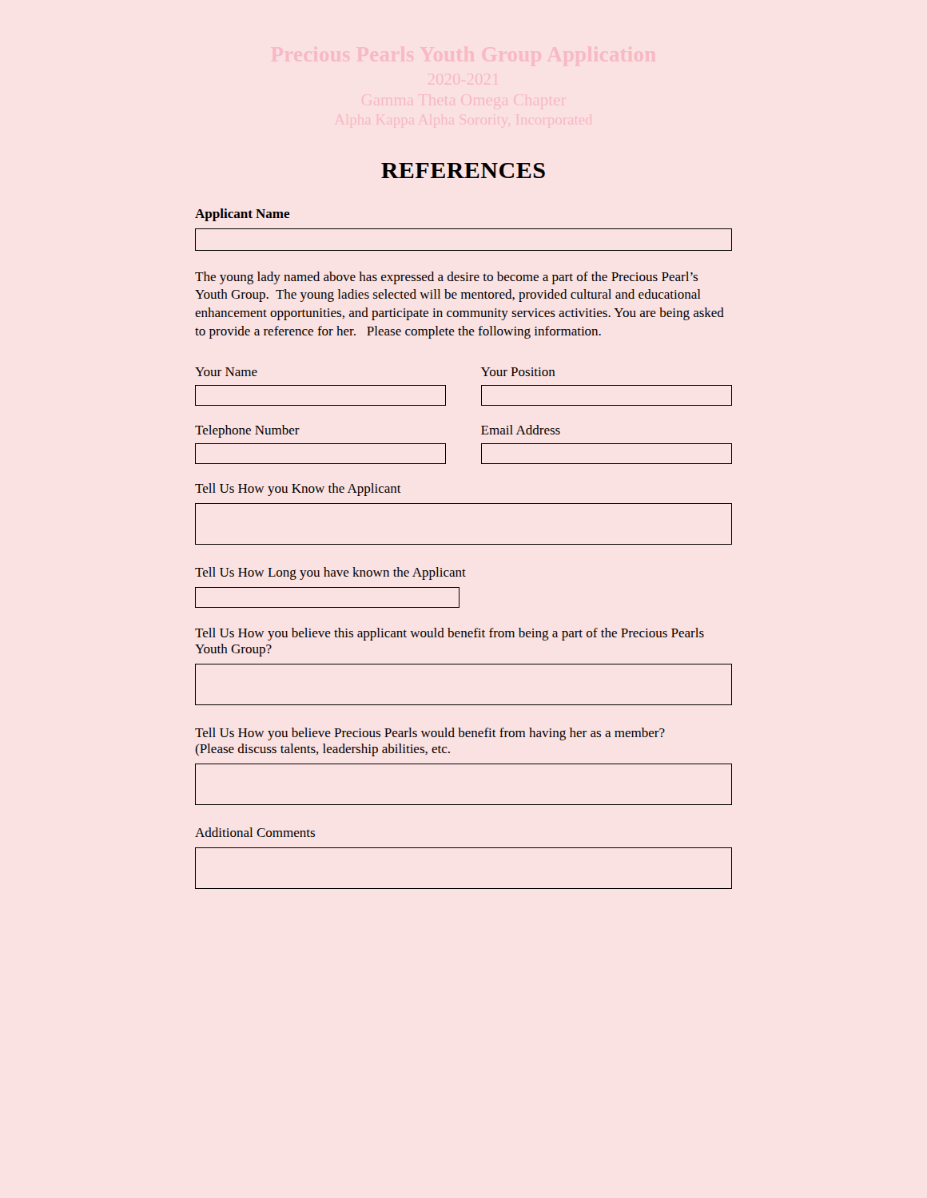Precious Pearls Youth Group Application
2020-2021
Gamma Theta Omega Chapter
Alpha Kappa Alpha Sorority, Incorporated
REFERENCES
Applicant Name
The young lady named above has expressed a desire to become a part of the Precious Pearl’s Youth Group. The young ladies selected will be mentored, provided cultural and educational enhancement opportunities, and participate in community services activities. You are being asked to provide a reference for her. Please complete the following information.
Your Name
Your Position
Telephone Number
Email Address
Tell Us How you Know the Applicant
Tell Us How Long you have known the Applicant
Tell Us How you believe this applicant would benefit from being a part of the Precious Pearls Youth Group?
Tell Us How you believe Precious Pearls would benefit from having her as a member?
(Please discuss talents, leadership abilities, etc.
Additional Comments